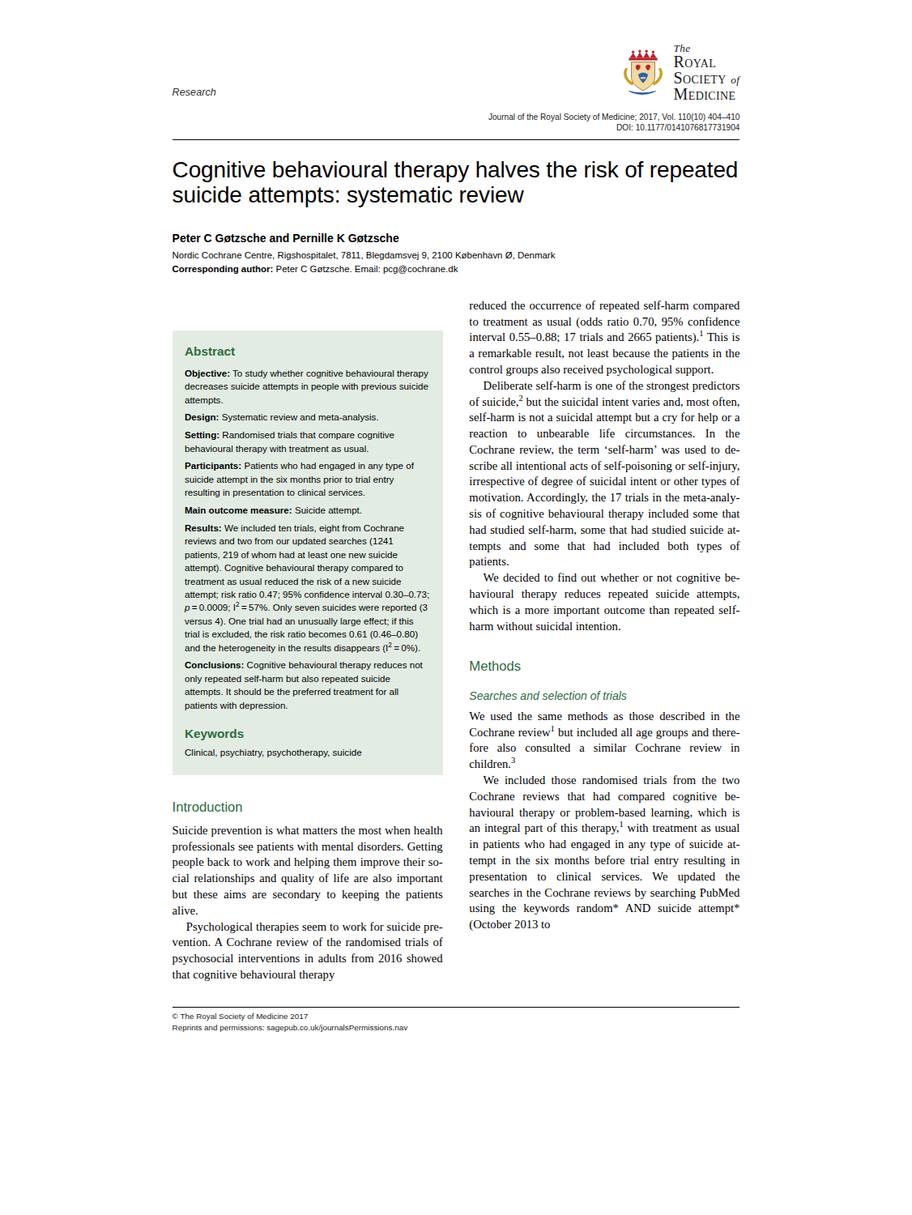Research
The
Royal
Society of
Medicine
Journal of the Royal Society of Medicine; 2017, Vol. 110(10) 404–410
DOI: 10.1177/0141076817731904
Cognitive behavioural therapy halves the risk of repeated suicide attempts: systematic review
Peter C Gøtzsche and Pernille K Gøtzsche
Nordic Cochrane Centre, Rigshospitalet, 7811, Blegdamsvej 9, 2100 København Ø, Denmark
Corresponding author: Peter C Gøtzsche. Email: pcg@cochrane.dk
Abstract
Objective: To study whether cognitive behavioural therapy decreases suicide attempts in people with previous suicide attempts.
Design: Systematic review and meta-analysis.
Setting: Randomised trials that compare cognitive behavioural therapy with treatment as usual.
Participants: Patients who had engaged in any type of suicide attempt in the six months prior to trial entry resulting in presentation to clinical services.
Main outcome measure: Suicide attempt.
Results: We included ten trials, eight from Cochrane reviews and two from our updated searches (1241 patients, 219 of whom had at least one new suicide attempt). Cognitive behavioural therapy compared to treatment as usual reduced the risk of a new suicide attempt; risk ratio 0.47; 95% confidence interval 0.30–0.73; p = 0.0009; I2 = 57%. Only seven suicides were reported (3 versus 4). One trial had an unusually large effect; if this trial is excluded, the risk ratio becomes 0.61 (0.46–0.80) and the heterogeneity in the results disappears (I2 = 0%).
Conclusions: Cognitive behavioural therapy reduces not only repeated self-harm but also repeated suicide attempts. It should be the preferred treatment for all patients with depression.
Keywords
Clinical, psychiatry, psychotherapy, suicide
Introduction
Suicide prevention is what matters the most when health professionals see patients with mental disorders. Getting people back to work and helping them improve their social relationships and quality of life are also important but these aims are secondary to keeping the patients alive.
Psychological therapies seem to work for suicide prevention. A Cochrane review of the randomised trials of psychosocial interventions in adults from 2016 showed that cognitive behavioural therapy
reduced the occurrence of repeated self-harm compared to treatment as usual (odds ratio 0.70, 95% confidence interval 0.55–0.88; 17 trials and 2665 patients).1 This is a remarkable result, not least because the patients in the control groups also received psychological support.
Deliberate self-harm is one of the strongest predictors of suicide,2 but the suicidal intent varies and, most often, self-harm is not a suicidal attempt but a cry for help or a reaction to unbearable life circumstances. In the Cochrane review, the term ‘self-harm’ was used to describe all intentional acts of self-poisoning or self-injury, irrespective of degree of suicidal intent or other types of motivation. Accordingly, the 17 trials in the meta-analysis of cognitive behavioural therapy included some that had studied self-harm, some that had studied suicide attempts and some that had included both types of patients.
We decided to find out whether or not cognitive behavioural therapy reduces repeated suicide attempts, which is a more important outcome than repeated self-harm without suicidal intention.
Methods
Searches and selection of trials
We used the same methods as those described in the Cochrane review1 but included all age groups and therefore also consulted a similar Cochrane review in children.3
We included those randomised trials from the two Cochrane reviews that had compared cognitive behavioural therapy or problem-based learning, which is an integral part of this therapy,1 with treatment as usual in patients who had engaged in any type of suicide attempt in the six months before trial entry resulting in presentation to clinical services. We updated the searches in the Cochrane reviews by searching PubMed using the keywords random* AND suicide attempt* (October 2013 to
© The Royal Society of Medicine 2017
Reprints and permissions: sagepub.co.uk/journalsPermissions.nav